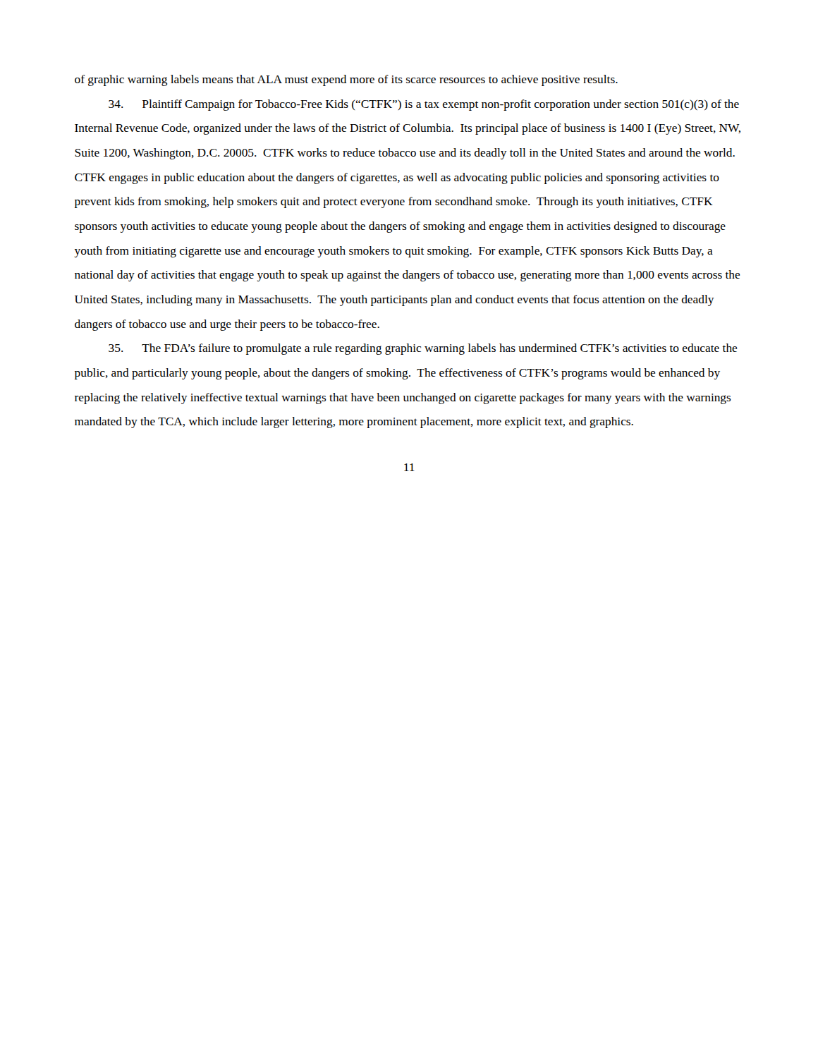of graphic warning labels means that ALA must expend more of its scarce resources to achieve positive results.
34. Plaintiff Campaign for Tobacco-Free Kids (“CTFK”) is a tax exempt non-profit corporation under section 501(c)(3) of the Internal Revenue Code, organized under the laws of the District of Columbia. Its principal place of business is 1400 I (Eye) Street, NW, Suite 1200, Washington, D.C. 20005. CTFK works to reduce tobacco use and its deadly toll in the United States and around the world. CTFK engages in public education about the dangers of cigarettes, as well as advocating public policies and sponsoring activities to prevent kids from smoking, help smokers quit and protect everyone from secondhand smoke. Through its youth initiatives, CTFK sponsors youth activities to educate young people about the dangers of smoking and engage them in activities designed to discourage youth from initiating cigarette use and encourage youth smokers to quit smoking. For example, CTFK sponsors Kick Butts Day, a national day of activities that engage youth to speak up against the dangers of tobacco use, generating more than 1,000 events across the United States, including many in Massachusetts. The youth participants plan and conduct events that focus attention on the deadly dangers of tobacco use and urge their peers to be tobacco-free.
35. The FDA’s failure to promulgate a rule regarding graphic warning labels has undermined CTFK’s activities to educate the public, and particularly young people, about the dangers of smoking. The effectiveness of CTFK’s programs would be enhanced by replacing the relatively ineffective textual warnings that have been unchanged on cigarette packages for many years with the warnings mandated by the TCA, which include larger lettering, more prominent placement, more explicit text, and graphics.
11